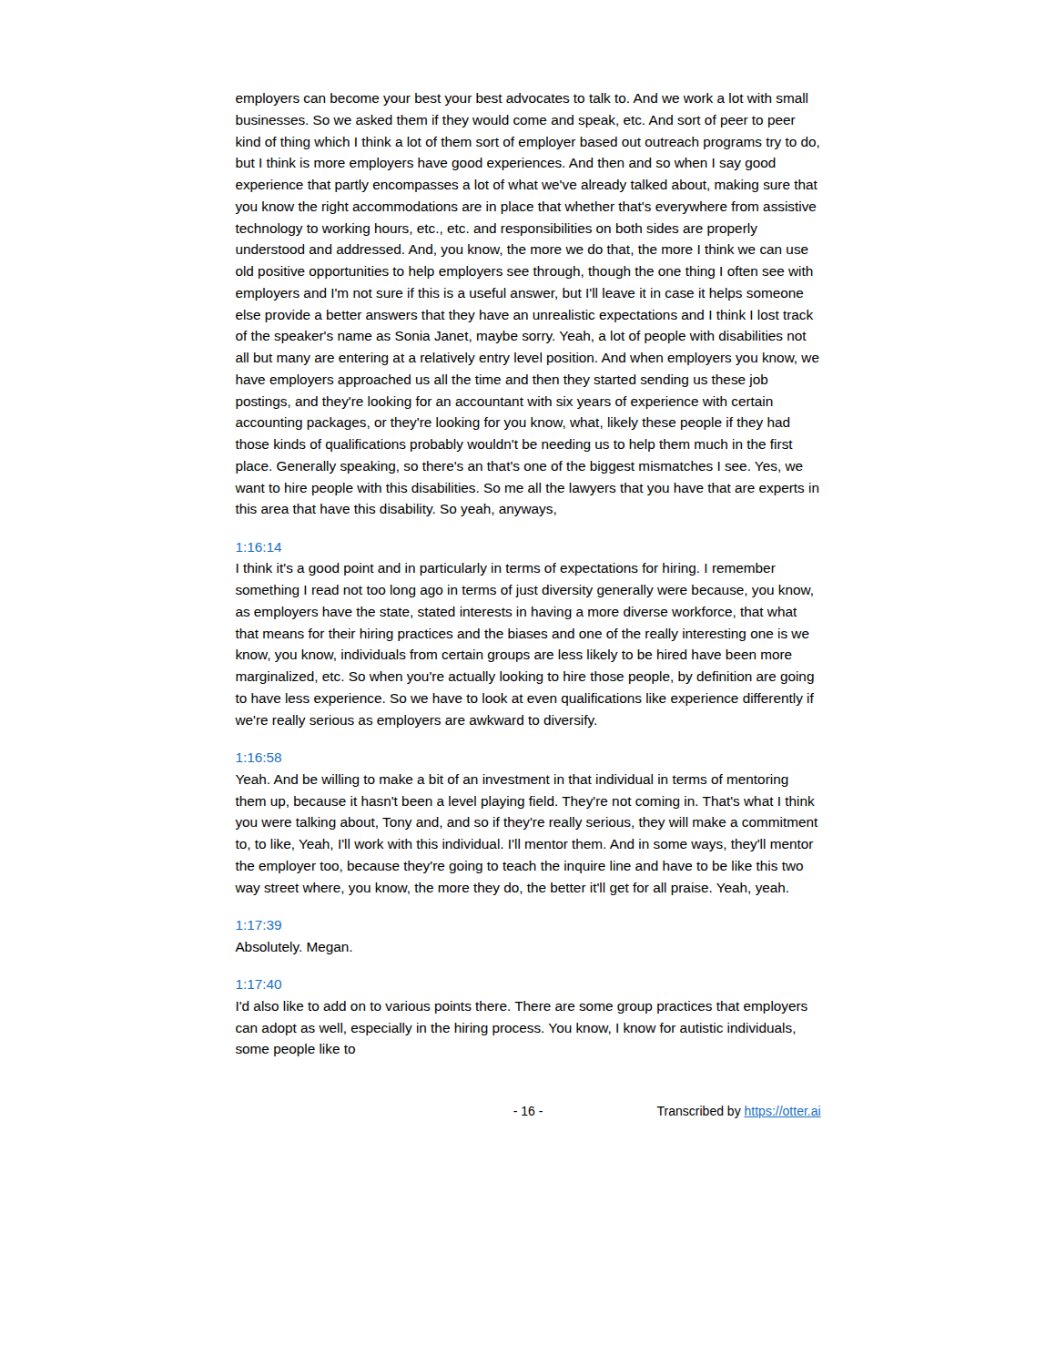employers can become your best your best advocates to talk to. And we work a lot with small businesses. So we asked them if they would come and speak, etc. And sort of peer to peer kind of thing which I think a lot of them sort of employer based out outreach programs try to do, but I think is more employers have good experiences. And then and so when I say good experience that partly encompasses a lot of what we've already talked about, making sure that you know the right accommodations are in place that whether that's everywhere from assistive technology to working hours, etc., etc. and responsibilities on both sides are properly understood and addressed. And, you know, the more we do that, the more I think we can use old positive opportunities to help employers see through, though the one thing I often see with employers and I'm not sure if this is a useful answer, but I'll leave it in case it helps someone else provide a better answers that they have an unrealistic expectations and I think I lost track of the speaker's name as Sonia Janet, maybe sorry. Yeah, a lot of people with disabilities not all but many are entering at a relatively entry level position. And when employers you know, we have employers approached us all the time and then they started sending us these job postings, and they're looking for an accountant with six years of experience with certain accounting packages, or they're looking for you know, what, likely these people if they had those kinds of qualifications probably wouldn't be needing us to help them much in the first place. Generally speaking, so there's an that's one of the biggest mismatches I see. Yes, we want to hire people with this disabilities. So me all the lawyers that you have that are experts in this area that have this disability. So yeah, anyways,
1:16:14
I think it's a good point and in particularly in terms of expectations for hiring. I remember something I read not too long ago in terms of just diversity generally were because, you know, as employers have the state, stated interests in having a more diverse workforce, that what that means for their hiring practices and the biases and one of the really interesting one is we know, you know, individuals from certain groups are less likely to be hired have been more marginalized, etc. So when you're actually looking to hire those people, by definition are going to have less experience. So we have to look at even qualifications like experience differently if we're really serious as employers are awkward to diversify.
1:16:58
Yeah. And be willing to make a bit of an investment in that individual in terms of mentoring them up, because it hasn't been a level playing field. They're not coming in. That's what I think you were talking about, Tony and, and so if they're really serious, they will make a commitment to, to like, Yeah, I'll work with this individual. I'll mentor them. And in some ways, they'll mentor the employer too, because they're going to teach the inquire line and have to be like this two way street where, you know, the more they do, the better it'll get for all praise. Yeah, yeah.
1:17:39
Absolutely. Megan.
1:17:40
I'd also like to add on to various points there. There are some group practices that employers can adopt as well, especially in the hiring process. You know, I know for autistic individuals, some people like to
- 16 - Transcribed by https://otter.ai